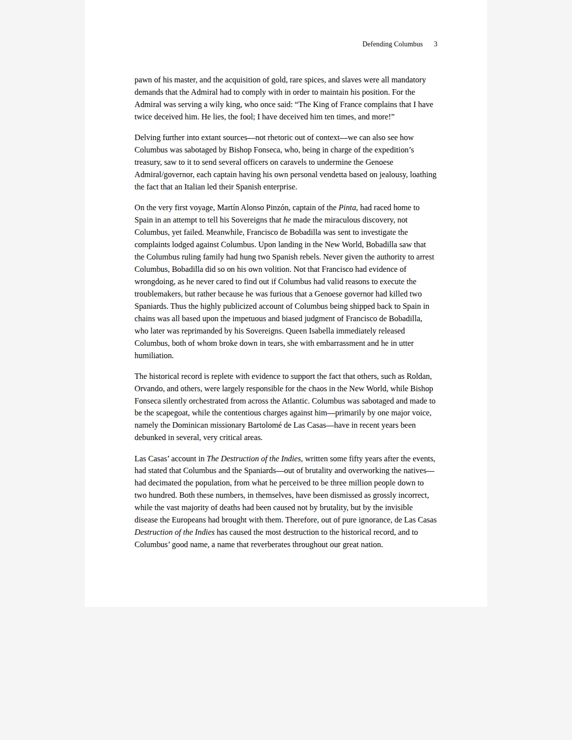Defending Columbus3
pawn of his master, and the acquisition of gold, rare spices, and slaves were all mandatory demands that the Admiral had to comply with in order to maintain his position. For the Admiral was serving a wily king, who once said: “The King of France complains that I have twice deceived him. He lies, the fool; I have deceived him ten times, and more!”
Delving further into extant sources—not rhetoric out of context—we can also see how Columbus was sabotaged by Bishop Fonseca, who, being in charge of the expedition’s treasury, saw to it to send several officers on caravels to undermine the Genoese Admiral/governor, each captain having his own personal vendetta based on jealousy, loathing the fact that an Italian led their Spanish enterprise.
On the very first voyage, Martín Alonso Pinzón, captain of the Pinta, had raced home to Spain in an attempt to tell his Sovereigns that he made the miraculous discovery, not Columbus, yet failed. Meanwhile, Francisco de Bobadilla was sent to investigate the complaints lodged against Columbus. Upon landing in the New World, Bobadilla saw that the Columbus ruling family had hung two Spanish rebels. Never given the authority to arrest Columbus, Bobadilla did so on his own volition. Not that Francisco had evidence of wrongdoing, as he never cared to find out if Columbus had valid reasons to execute the troublemakers, but rather because he was furious that a Genoese governor had killed two Spaniards. Thus the highly publicized account of Columbus being shipped back to Spain in chains was all based upon the impetuous and biased judgment of Francisco de Bobadilla, who later was reprimanded by his Sovereigns. Queen Isabella immediately released Columbus, both of whom broke down in tears, she with embarrassment and he in utter humiliation.
The historical record is replete with evidence to support the fact that others, such as Roldan, Orvando, and others, were largely responsible for the chaos in the New World, while Bishop Fonseca silently orchestrated from across the Atlantic. Columbus was sabotaged and made to be the scapegoat, while the contentious charges against him—primarily by one major voice, namely the Dominican missionary Bartolomé de Las Casas—have in recent years been debunked in several, very critical areas.
Las Casas’ account in The Destruction of the Indies, written some fifty years after the events, had stated that Columbus and the Spaniards—out of brutality and overworking the natives—had decimated the population, from what he perceived to be three million people down to two hundred. Both these numbers, in themselves, have been dismissed as grossly incorrect, while the vast majority of deaths had been caused not by brutality, but by the invisible disease the Europeans had brought with them. Therefore, out of pure ignorance, de Las Casas Destruction of the Indies has caused the most destruction to the historical record, and to Columbus’ good name, a name that reverberates throughout our great nation.